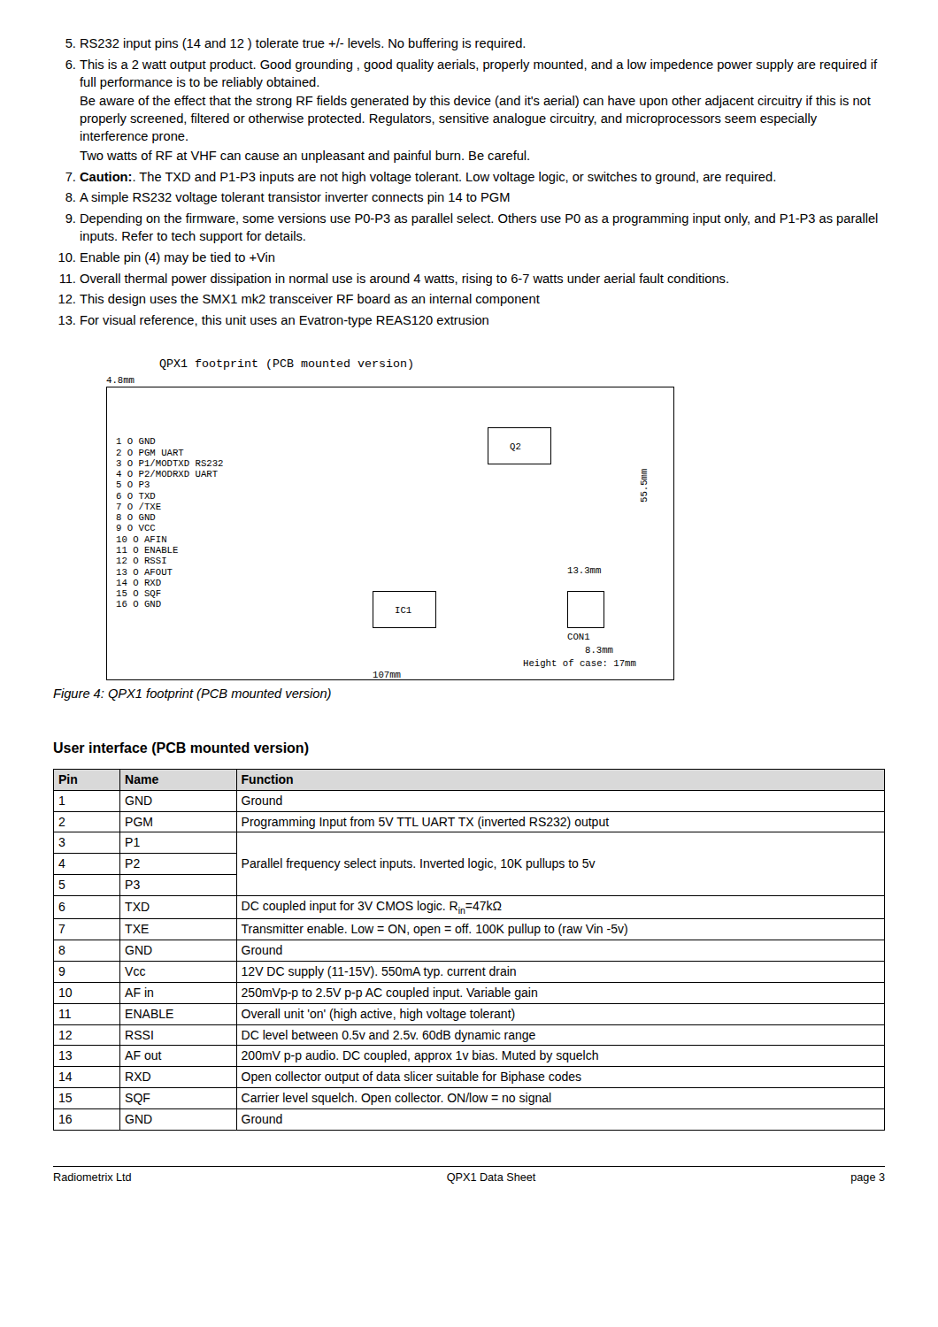RS232 input pins (14 and 12 ) tolerate true +/- levels. No buffering is required.
This is a 2 watt output product. Good grounding , good quality aerials, properly mounted, and a low impedence power supply are required if full performance is to be reliably obtained.
Be aware of the effect that the strong RF fields generated by this device (and it's aerial) can have upon other adjacent circuitry if this is not properly screened, filtered or otherwise protected. Regulators, sensitive analogue circuitry, and microprocessors seem especially interference prone.
Two watts of RF at VHF can cause an unpleasant and painful burn. Be careful.
Caution:. The TXD and P1-P3 inputs are not high voltage tolerant. Low voltage logic, or switches to ground, are required.
A simple RS232 voltage tolerant transistor inverter connects pin 14 to PGM
Depending on the firmware, some versions use P0-P3 as parallel select. Others use P0 as a programming input only, and P1-P3 as parallel inputs. Refer to tech support for details.
Enable pin (4) may be tied to +Vin
Overall thermal power dissipation in normal use is around 4 watts, rising to 6-7 watts under aerial fault conditions.
This design uses the SMX1 mk2 transceiver RF board as an internal component
For visual reference, this unit uses an Evatron-type REAS120 extrusion
QPX1 footprint (PCB mounted version)
4.8mm
1 O GND 2 O PGM UART 3 O P1/MODTXD RS232 4 O P2/MODRXD UART 5 O P3 6 O TXD 7 O /TXE 8 O GND 9 O VCC 10 O AFIN 11 O ENABLE 12 O RSSI 13 O AFOUT 14 O RXD 15 O SQF 16 O GND
Q2
IC1
CON1
55.5mm
13.3mm
8.3mm
Height of case: 17mm
107mm
Figure 4: QPX1 footprint (PCB mounted version)
User interface (PCB mounted version)
| Pin | Name | Function |
| --- | --- | --- |
| 1 | GND | Ground |
| 2 | PGM | Programming Input from 5V TTL UART TX (inverted RS232) output |
| 3 | P1 | Parallel frequency select inputs. Inverted logic, 10K pullups to 5v |
| 4 | P2 |
| 5 | P3 |
| 6 | TXD | DC coupled input for 3V CMOS logic. R in =47kΩ |
| 7 | TXE | Transmitter enable. Low = ON, open = off. 100K pullup to (raw Vin -5v) |
| 8 | GND | Ground |
| 9 | Vcc | 12V DC supply (11-15V). 550mA typ. current drain |
| 10 | AF in | 250mVp-p to 2.5V p-p AC coupled input. Variable gain |
| 11 | ENABLE | Overall unit 'on' (high active, high voltage tolerant) |
| 12 | RSSI | DC level between 0.5v and 2.5v. 60dB dynamic range |
| 13 | AF out | 200mV p-p audio. DC coupled, approx 1v bias. Muted by squelch |
| 14 | RXD | Open collector output of data slicer suitable for Biphase codes |
| 15 | SQF | Carrier level squelch. Open collector. ON/low = no signal |
| 16 | GND | Ground |
Radiometrix Ltd
QPX1 Data Sheet
page 3